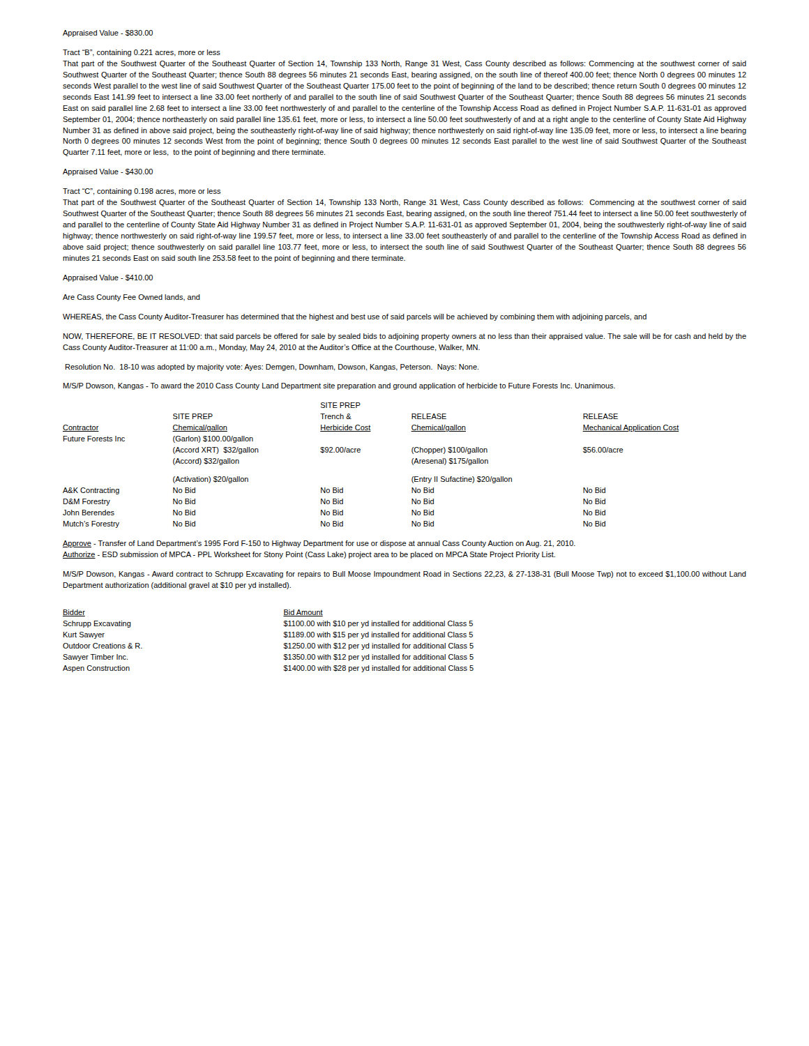Appraised Value - $830.00
Tract “B”, containing 0.221 acres, more or less
That part of the Southwest Quarter of the Southeast Quarter of Section 14, Township 133 North, Range 31 West, Cass County described as follows: Commencing at the southwest corner of said Southwest Quarter of the Southeast Quarter; thence South 88 degrees 56 minutes 21 seconds East, bearing assigned, on the south line of thereof 400.00 feet; thence North 0 degrees 00 minutes 12 seconds West parallel to the west line of said Southwest Quarter of the Southeast Quarter 175.00 feet to the point of beginning of the land to be described; thence return South 0 degrees 00 minutes 12 seconds East 141.99 feet to intersect a line 33.00 feet northerly of and parallel to the south line of said Southwest Quarter of the Southeast Quarter; thence South 88 degrees 56 minutes 21 seconds East on said parallel line 2.68 feet to intersect a line 33.00 feet northwesterly of and parallel to the centerline of the Township Access Road as defined in Project Number S.A.P. 11-631-01 as approved September 01, 2004; thence northeasterly on said parallel line 135.61 feet, more or less, to intersect a line 50.00 feet southwesterly of and at a right angle to the centerline of County State Aid Highway Number 31 as defined in above said project, being the southeasterly right-of-way line of said highway; thence northwesterly on said right-of-way line 135.09 feet, more or less, to intersect a line bearing North 0 degrees 00 minutes 12 seconds West from the point of beginning; thence South 0 degrees 00 minutes 12 seconds East parallel to the west line of said Southwest Quarter of the Southeast Quarter 7.11 feet, more or less, to the point of beginning and there terminate.
Appraised Value - $430.00
Tract “C”, containing 0.198 acres, more or less
That part of the Southwest Quarter of the Southeast Quarter of Section 14, Township 133 North, Range 31 West, Cass County described as follows: Commencing at the southwest corner of said Southwest Quarter of the Southeast Quarter; thence South 88 degrees 56 minutes 21 seconds East, bearing assigned, on the south line thereof 751.44 feet to intersect a line 50.00 feet southwesterly of and parallel to the centerline of County State Aid Highway Number 31 as defined in Project Number S.A.P. 11-631-01 as approved September 01, 2004, being the southwesterly right-of-way line of said highway; thence northwesterly on said right-of-way line 199.57 feet, more or less, to intersect a line 33.00 feet southeasterly of and parallel to the centerline of the Township Access Road as defined in above said project; thence southwesterly on said parallel line 103.77 feet, more or less, to intersect the south line of said Southwest Quarter of the Southeast Quarter; thence South 88 degrees 56 minutes 21 seconds East on said south line 253.58 feet to the point of beginning and there terminate.
Appraised Value - $410.00
Are Cass County Fee Owned lands, and
WHEREAS, the Cass County Auditor-Treasurer has determined that the highest and best use of said parcels will be achieved by combining them with adjoining parcels, and
NOW, THEREFORE, BE IT RESOLVED: that said parcels be offered for sale by sealed bids to adjoining property owners at no less than their appraised value. The sale will be for cash and held by the Cass County Auditor-Treasurer at 11:00 a.m., Monday, May 24, 2010 at the Auditor’s Office at the Courthouse, Walker, MN.
Resolution No. 18-10 was adopted by majority vote: Ayes: Demgen, Downham, Dowson, Kangas, Peterson. Nays: None.
M/S/P Dowson, Kangas - To award the 2010 Cass County Land Department site preparation and ground application of herbicide to Future Forests Inc. Unanimous.
| | | SITE PREP | | |
| | SITE PREP | Trench & | RELEASE | RELEASE |
| Contractor | Chemical/gallon | Herbicide Cost | Chemical/gallon | Mechanical Application Cost |
| Future Forests Inc | (Garlon) $100.00/gallon | | | |
| | (Accord XRT) $32/gallon | $92.00/acre | (Chopper) $100/gallon | $56.00/acre |
| | (Accord) $32/gallon | | (Aresenal) $175/gallon | |
| | (Activation) $20/gallon | | (Entry II Sufactine) $20/gallon | |
| A&K Contracting | No Bid | No Bid | No Bid | No Bid |
| D&M Forestry | No Bid | No Bid | No Bid | No Bid |
| John Berendes | No Bid | No Bid | No Bid | No Bid |
| Mutch’s Forestry | No Bid | No Bid | No Bid | No Bid |
Approve - Transfer of Land Department’s 1995 Ford F-150 to Highway Department for use or dispose at annual Cass County Auction on Aug. 21, 2010.
Authorize - ESD submission of MPCA - PPL Worksheet for Stony Point (Cass Lake) project area to be placed on MPCA State Project Priority List.
M/S/P Dowson, Kangas - Award contract to Schrupp Excavating for repairs to Bull Moose Impoundment Road in Sections 22,23, & 27-138-31 (Bull Moose Twp) not to exceed $1,100.00 without Land Department authorization (additional gravel at $10 per yd installed).
| Bidder | Bid Amount |
| Schrupp Excavating | $1100.00 with $10 per yd installed for additional Class 5 |
| Kurt Sawyer | $1189.00 with $15 per yd installed for additional Class 5 |
| Outdoor Creations & R. | $1250.00 with $12 per yd installed for additional Class 5 |
| Sawyer Timber Inc. | $1350.00 with $12 per yd installed for additional Class 5 |
| Aspen Construction | $1400.00 with $28 per yd installed for additional Class 5 |